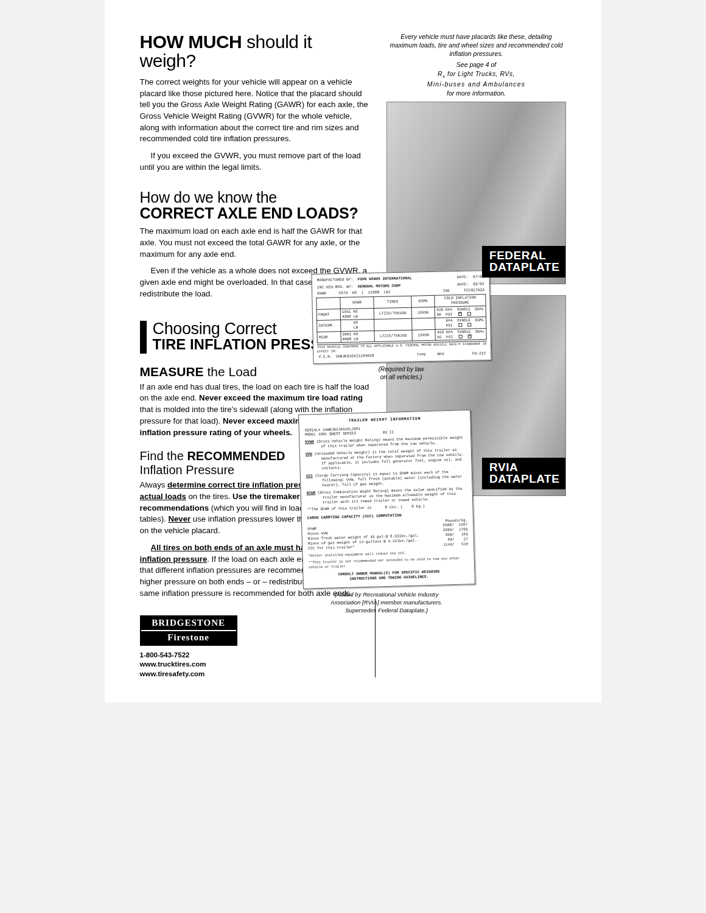HOW MUCH should it weigh?
The correct weights for your vehicle will appear on a vehicle placard like those pictured here. Notice that the placard should tell you the Gross Axle Weight Rating (GAWR) for each axle, the Gross Vehicle Weight Rating (GVWR) for the whole vehicle, along with information about the correct tire and rim sizes and recommended cold tire inflation pressures.
If you exceed the GVWR, you must remove part of the load until you are within the legal limits.
How do we know the CORRECT AXLE END LOADS?
The maximum load on each axle end is half the GAWR for that axle. You must not exceed the total GAWR for any axle, or the maximum for any axle end.
Even if the vehicle as a whole does not exceed the GVWR, a given axle end might be overloaded. In that case, you must redistribute the load.
Choosing Correct TIRE INFLATION PRESSURE
MEASURE the Load
If an axle end has dual tires, the load on each tire is half the load on the axle end. Never exceed the maximum tire load rating that is molded into the tire’s sidewall (along with the inflation pressure for that load). Never exceed maximum load or inflation pressure rating of your wheels.
Find the RECOMMENDED
Inflation Pressure
Always determine correct tire inflation pressure based on actual loads on the tires. Use the tiremakers’ recommendations (which you will find in load and inflation tables). Never use inflation pressures lower than those printed on the vehicle placard.
All tires on both ends of an axle must have the same inflation pressure. If the load on each axle end is so different that different inflation pressures are recommended, use the higher pressure on both ends – or – redistribute load so that the same inflation pressure is recommended for both axle ends.
BRIDGESTONE
Firestone
1-800-543-7522
www.trucktires.com
www.tiresafety.com
Every vehicle must have placards like these, detailing maximum loads, tire and wheel sizes and recommended cold inflation pressures.
See page 4 of
Rx for Light Trucks, RVs,
Mini-buses and Ambulances
for more information.
FEDERAL
DATAPLATE
RVIA
DATAPLATE
| MANUFACTURED BY: FOUR WINDS INTERNATIONAL | DATE: 07/02 |
| INC.VEH.MFG. BY: GENERAL MOTORS CORP | DATE: 03/02 |
| GVWR | 5579 KG ( 12300 LB) | 260 | FCC027933 |
| | GAWR | TIRES | RIMS | COLD INFLATION PRESSURE |
| FRONT | 1951 KG 4300 LB | LT225/75R16D | 16X6K | 420 KPA SINGLE DUAL 60 PSI |
| INTERM. | KG LB | | | KPA SINGLE DUAL PSI |
| REAR | 3901 KG 8600 LB | LT225/75R16D | 16X6K | 450 KPA SINGLE DUAL 65 PSI |
THIS VEHICLE CONFORMS TO ALL APPLICABLE U.S. FEDERAL MOTOR VEHICLE SAFETY STANDARDS IN EFFECT IN:
| V.I.N. | 1GBJG31GX21194020 | TYPE | MPV | FD-222 |
(Required by law
on all vehicles.)
TRAILER WEIGHT INFORMATION
SERIAL# 1UWBJ02J9316LJ061
MODEL 190L QWEST SERIES 03 II
GVWR (Gross Vehicle Weight Rating) means the maximum permissible weight of this trailer when separated from the tow vehicle.
UVW (Unloaded Vehicle Weight) is the total weight of this trailer as manufactured at the factory when separated from the tow vehicle. If applicable, it includes full generator fuel, engine oil, and coolants.
CCC (Cargo Carrying Capacity) is equal to GVWR minus each of the following: UVW, full fresh (potable) water (including the water heater), full LP gas weight.
GCWR (Gross Combination Wight Rating) means the value specified by the trailer manufacturer as the maximum allowable weight of this trailer with its towed trailer or towed vehicle.
**The GCWR of this trailer is 0 Lbs. ( 0 kg.)
CARGO CARRYING CAPACITY (CCC) COMPUTATION
Pounds/kg.
GVWR
5500/
2497
Minus UVW
3939/
1768
Minus fresh water weight of 43 gal.@ 8.331bs./gal.
358/
163
Minus LP gas weight of 14 gallons @ 4.24lbs./gal.
60/
27
CCC for this trailer*
1143/
519
*Dealer installed equipment will reduce the CCC.
**This trailer is not recommended nor intended to be used to tow any other vehicle or trailer
CONSULT OWNER MANUAL(S) FOR SPECIFIC WEIGHING
INSTRUCTIONS AND TOWING GUIDELINES.
(Added by Recreational Vehicle Industry
Association [RVIA] member manufacturers.
Supersedes Federal Dataplate.)